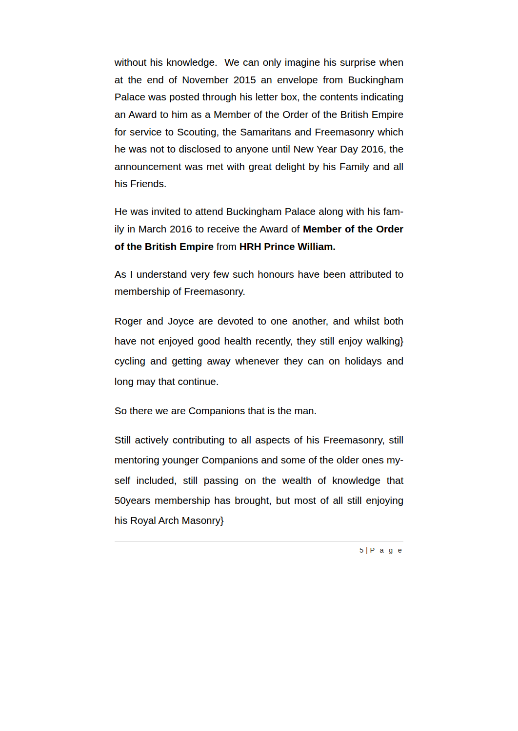without his knowledge. We can only imagine his surprise when at the end of November 2015 an envelope from Buckingham Palace was posted through his letter box, the contents indicating an Award to him as a Member of the Order of the British Empire for service to Scouting, the Samaritans and Freemasonry which he was not to disclosed to anyone until New Year Day 2016, the announcement was met with great delight by his Family and all his Friends.
He was invited to attend Buckingham Palace along with his family in March 2016 to receive the Award of Member of the Order of the British Empire from HRH Prince William.
As I understand very few such honours have been attributed to membership of Freemasonry.
Roger and Joyce are devoted to one another, and whilst both have not enjoyed good health recently, they still enjoy walking} cycling and getting away whenever they can on holidays and long may that continue.
So there we are Companions that is the man.
Still actively contributing to all aspects of his Freemasonry, still mentoring younger Companions and some of the older ones myself included, still passing on the wealth of knowledge that 50years membership has brought, but most of all still enjoying his Royal Arch Masonry}
5 | P a g e